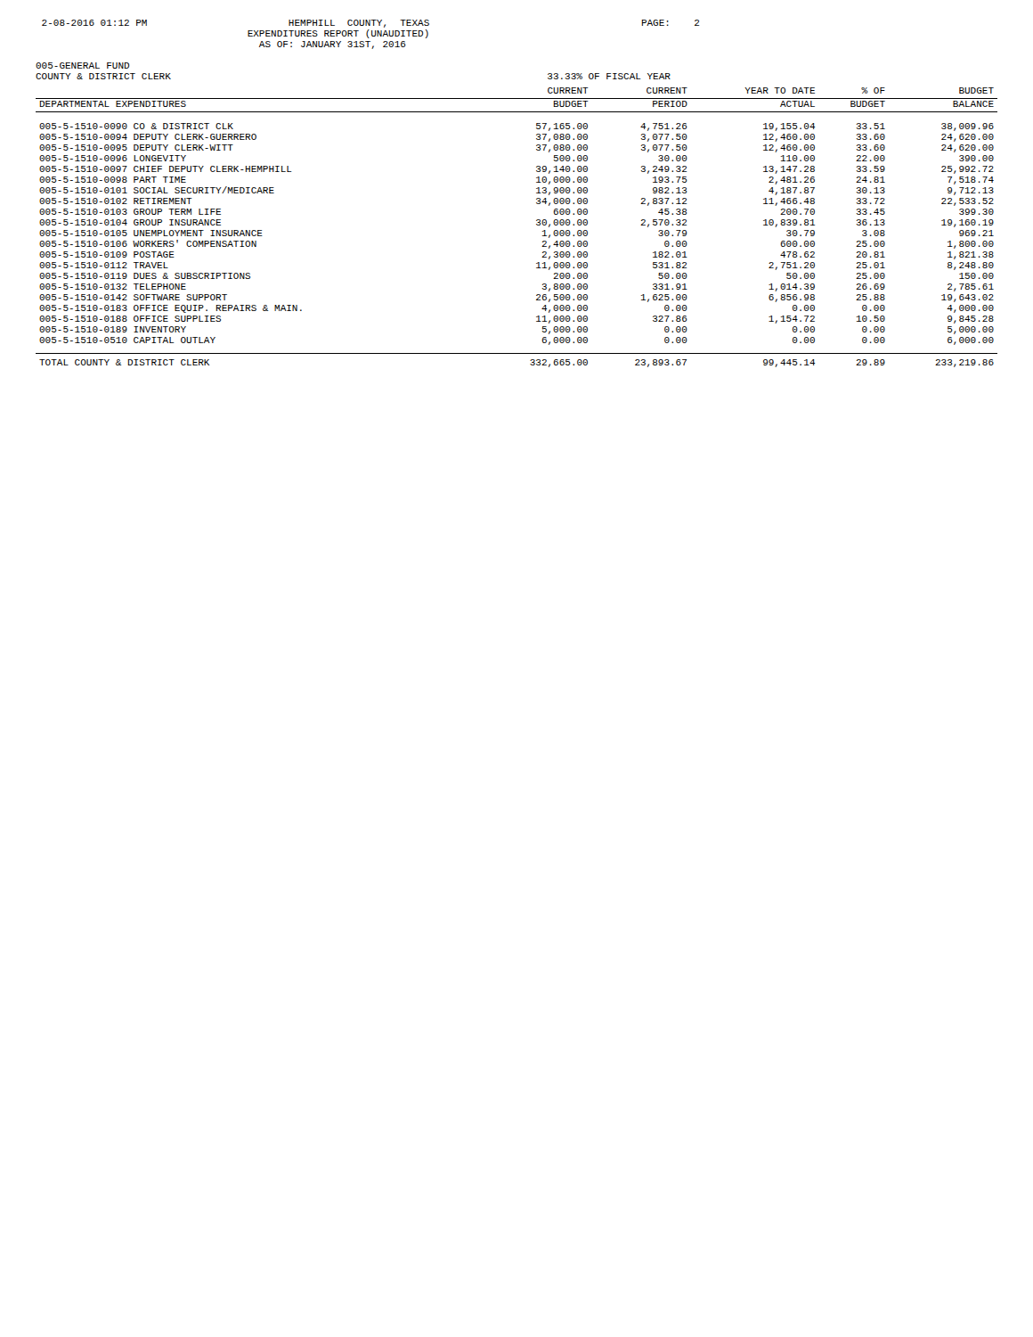2-08-2016 01:12 PM HEMPHILL COUNTY, TEXAS PAGE: 2
EXPENDITURES REPORT (UNAUDITED)
AS OF: JANUARY 31ST, 2016
005-GENERAL FUND
COUNTY & DISTRICT CLERK 33.33% OF FISCAL YEAR
| | CURRENT | CURRENT | YEAR TO DATE | % OF | BUDGET |
| --- | --- | --- | --- | --- | --- |
| DEPARTMENTAL EXPENDITURES | BUDGET | PERIOD | ACTUAL | BUDGET | BALANCE |
| 005-5-1510-0090 CO & DISTRICT CLK | 57,165.00 | 4,751.26 | 19,155.04 | 33.51 | 38,009.96 |
| 005-5-1510-0094 DEPUTY CLERK-GUERRERO | 37,080.00 | 3,077.50 | 12,460.00 | 33.60 | 24,620.00 |
| 005-5-1510-0095 DEPUTY CLERK-WITT | 37,080.00 | 3,077.50 | 12,460.00 | 33.60 | 24,620.00 |
| 005-5-1510-0096 LONGEVITY | 500.00 | 30.00 | 110.00 | 22.00 | 390.00 |
| 005-5-1510-0097 CHIEF DEPUTY CLERK-HEMPHILL | 39,140.00 | 3,249.32 | 13,147.28 | 33.59 | 25,992.72 |
| 005-5-1510-0098 PART TIME | 10,000.00 | 193.75 | 2,481.26 | 24.81 | 7,518.74 |
| 005-5-1510-0101 SOCIAL SECURITY/MEDICARE | 13,900.00 | 982.13 | 4,187.87 | 30.13 | 9,712.13 |
| 005-5-1510-0102 RETIREMENT | 34,000.00 | 2,837.12 | 11,466.48 | 33.72 | 22,533.52 |
| 005-5-1510-0103 GROUP TERM LIFE | 600.00 | 45.38 | 200.70 | 33.45 | 399.30 |
| 005-5-1510-0104 GROUP INSURANCE | 30,000.00 | 2,570.32 | 10,839.81 | 36.13 | 19,160.19 |
| 005-5-1510-0105 UNEMPLOYMENT INSURANCE | 1,000.00 | 30.79 | 30.79 | 3.08 | 969.21 |
| 005-5-1510-0106 WORKERS' COMPENSATION | 2,400.00 | 0.00 | 600.00 | 25.00 | 1,800.00 |
| 005-5-1510-0109 POSTAGE | 2,300.00 | 182.01 | 478.62 | 20.81 | 1,821.38 |
| 005-5-1510-0112 TRAVEL | 11,000.00 | 531.82 | 2,751.20 | 25.01 | 8,248.80 |
| 005-5-1510-0119 DUES & SUBSCRIPTIONS | 200.00 | 50.00 | 50.00 | 25.00 | 150.00 |
| 005-5-1510-0132 TELEPHONE | 3,800.00 | 331.91 | 1,014.39 | 26.69 | 2,785.61 |
| 005-5-1510-0142 SOFTWARE SUPPORT | 26,500.00 | 1,625.00 | 6,856.98 | 25.88 | 19,643.02 |
| 005-5-1510-0183 OFFICE EQUIP. REPAIRS & MAIN. | 4,000.00 | 0.00 | 0.00 | 0.00 | 4,000.00 |
| 005-5-1510-0188 OFFICE SUPPLIES | 11,000.00 | 327.86 | 1,154.72 | 10.50 | 9,845.28 |
| 005-5-1510-0189 INVENTORY | 5,000.00 | 0.00 | 0.00 | 0.00 | 5,000.00 |
| 005-5-1510-0510 CAPITAL OUTLAY | 6,000.00 | 0.00 | 0.00 | 0.00 | 6,000.00 |
| TOTAL COUNTY & DISTRICT CLERK | 332,665.00 | 23,893.67 | 99,445.14 | 29.89 | 233,219.86 |